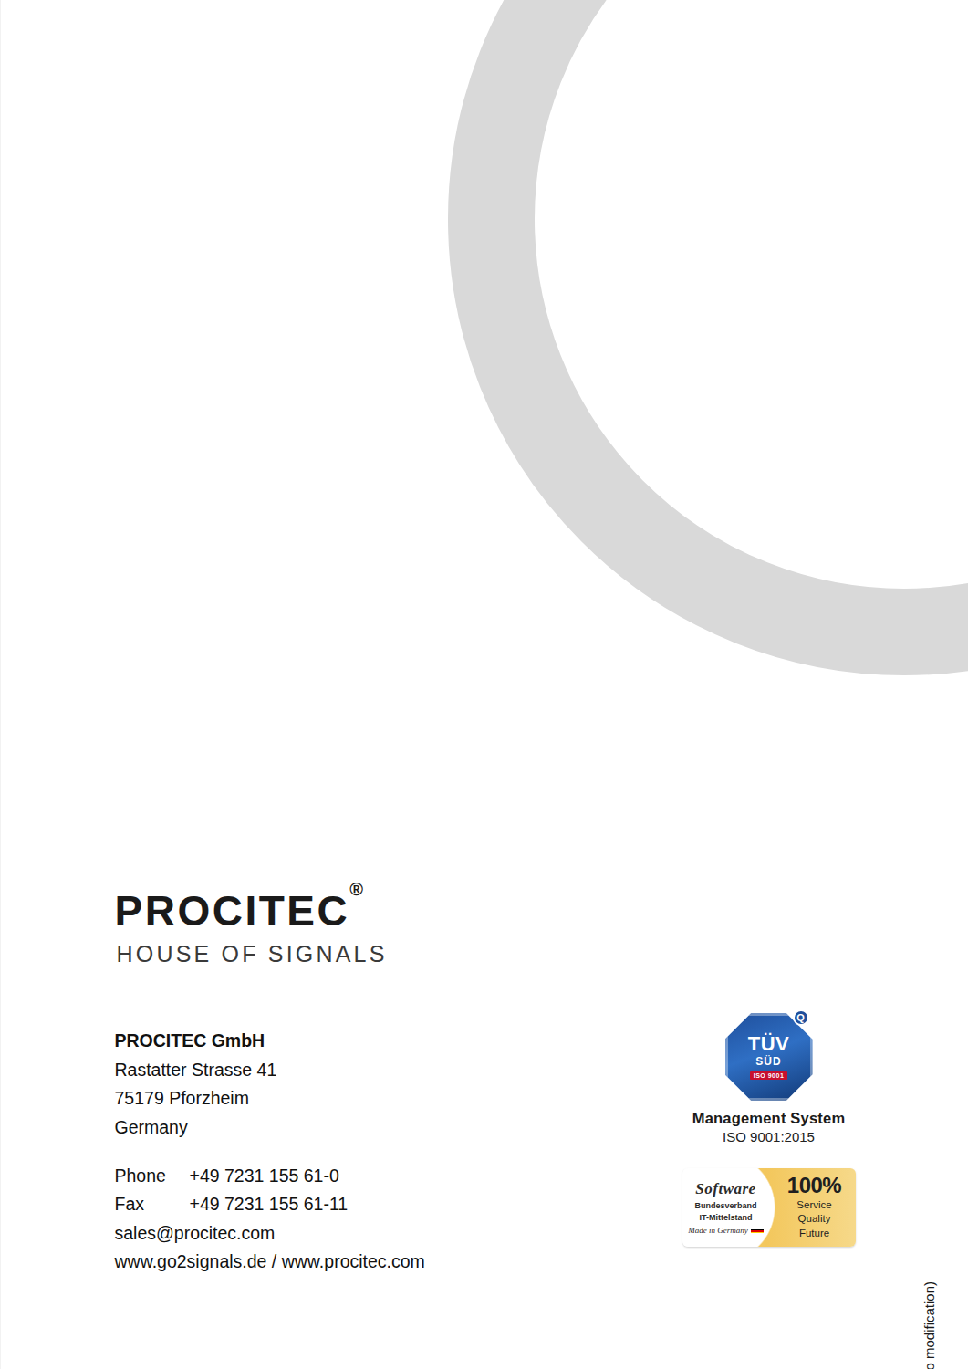PROCITEC®
HOUSE OF SIGNALS
PROCITEC GmbH
Rastatter Strasse 41
75179 Pforzheim
Germany Phone+49 7231 155 61-0 Fax+49 7231 155 61-11 sales@procitec.com
www.go2signals.de / www.procitec.com
TÜV SÜD ISO 9001
Q
Management System
ISO 9001:2015
Software Bundesverband
IT-Mittelstand Made in Germany
100%
Service
Quality
Future
2022 (subject to modification)